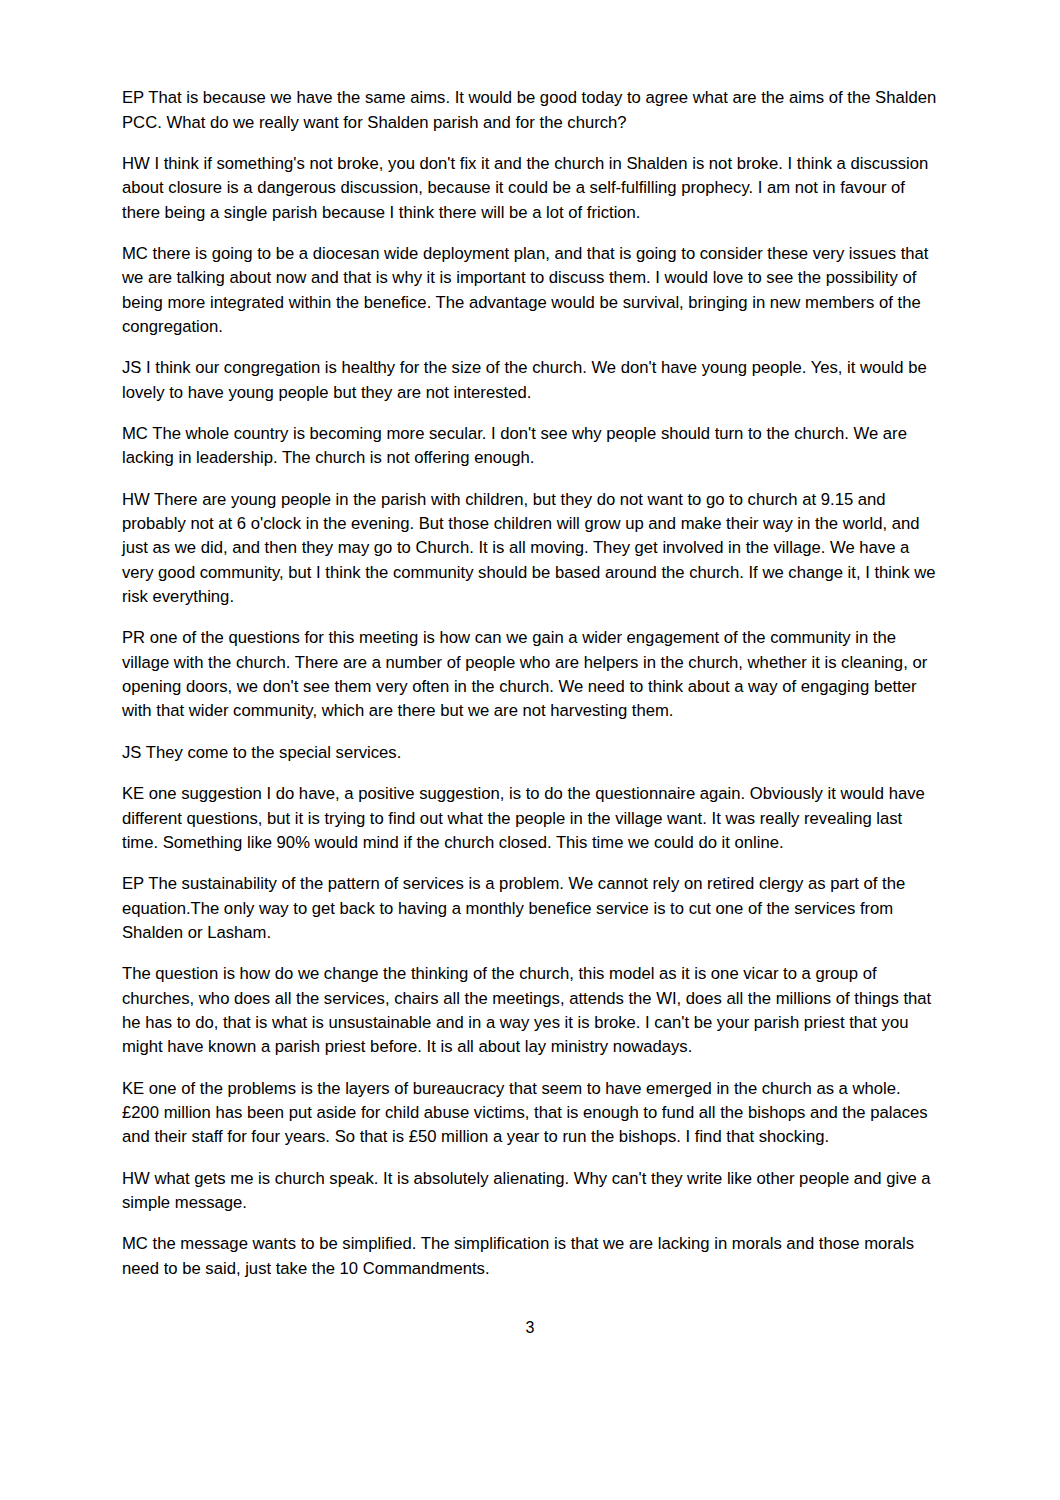EP That is because we have the same aims. It would be good today to agree what are the aims of the Shalden PCC. What do we really want for Shalden parish and for the church?
HW I think if something's not broke, you don't fix it and the church in Shalden is not broke. I think a discussion about closure is a dangerous discussion, because it could be a self-fulfilling prophecy. I am not in favour of there being a single parish because I think there will be a lot of friction.
MC there is going to be a diocesan wide deployment plan, and that is going to consider these very issues that we are talking about now and that is why it is important to discuss them. I would love to see the possibility of being more integrated within the benefice. The advantage would be survival, bringing in new members of the congregation.
JS I think our congregation is healthy for the size of the church. We don't have young people. Yes, it would be lovely to have young people but they are not interested.
MC The whole country is becoming more secular. I don't see why people should turn to the church. We are lacking in leadership. The church is not offering enough.
HW There are young people in the parish with children, but they do not want to go to church at 9.15 and probably not at 6 o'clock in the evening. But those children will grow up and make their way in the world, and just as we did, and then they may go to Church. It is all moving. They get involved in the village. We have a very good community, but I think the community should be based around the church. If we change it, I think we risk everything.
PR one of the questions for this meeting is how can we gain a wider engagement of the community in the village with the church. There are a number of people who are helpers in the church, whether it is cleaning, or opening doors, we don't see them very often in the church. We need to think about a way of engaging better with that wider community, which are there but we are not harvesting them.
JS They come to the special services.
KE one suggestion I do have, a positive suggestion, is to do the questionnaire again. Obviously it would have different questions, but it is trying to find out what the people in the village want. It was really revealing last time. Something like 90% would mind if the church closed. This time we could do it online.
EP The sustainability of the pattern of services is a problem. We cannot rely on retired clergy as part of the equation.The only way to get back to having a monthly benefice service is to cut one of the services from Shalden or Lasham.
The question is how do we change the thinking of the church, this model as it is one vicar to a group of churches, who does all the services, chairs all the meetings, attends the WI, does all the millions of things that he has to do, that is what is unsustainable and in a way yes it is broke. I can't be your parish priest that you might have known a parish priest before. It is all about lay ministry nowadays.
KE one of the problems is the layers of bureaucracy that seem to have emerged in the church as a whole. £200 million has been put aside for child abuse victims, that is enough to fund all the bishops and the palaces and their staff for four years. So that is £50 million a year to run the bishops. I find that shocking.
HW what gets me is church speak. It is absolutely alienating. Why can't they write like other people and give a simple message.
MC the message wants to be simplified. The simplification is that we are lacking in morals and those morals need to be said, just take the 10 Commandments.
3